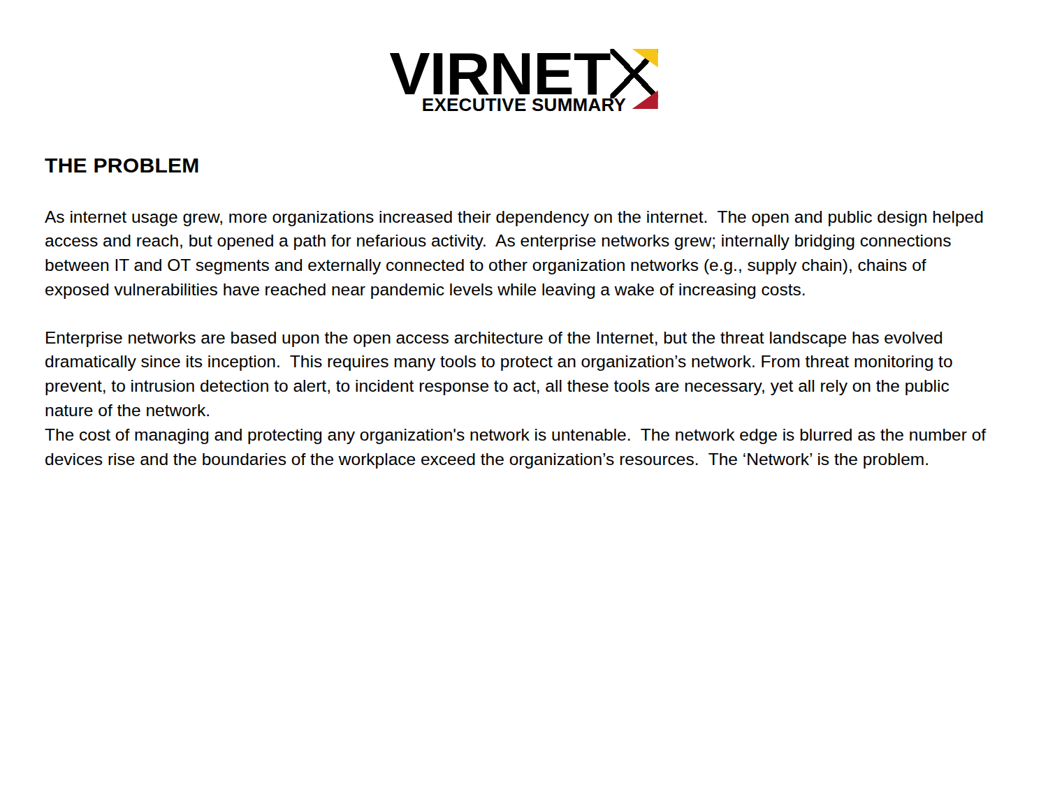VIRNETX
EXECUTIVE SUMMARY
THE PROBLEM
As internet usage grew, more organizations increased their dependency on the internet. The open and public design helped access and reach, but opened a path for nefarious activity. As enterprise networks grew; internally bridging connections between IT and OT segments and externally connected to other organization networks (e.g., supply chain), chains of exposed vulnerabilities have reached near pandemic levels while leaving a wake of increasing costs.
Enterprise networks are based upon the open access architecture of the Internet, but the threat landscape has evolved dramatically since its inception. This requires many tools to protect an organization’s network. From threat monitoring to prevent, to intrusion detection to alert, to incident response to act, all these tools are necessary, yet all rely on the public nature of the network.
The cost of managing and protecting any organization's network is untenable. The network edge is blurred as the number of devices rise and the boundaries of the workplace exceed the organization’s resources. The ‘Network’ is the problem.